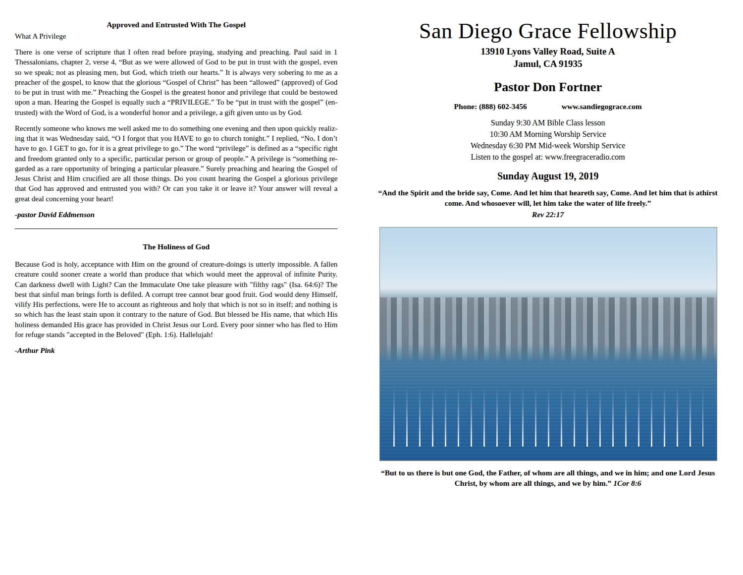Approved and Entrusted With The Gospel
What A Privilege
There is one verse of scripture that I often read before praying, studying and preaching. Paul said in 1 Thessalonians, chapter 2, verse 4, “But as we were allowed of God to be put in trust with the gospel, even so we speak; not as pleasing men, but God, which trieth our hearts.” It is always very sobering to me as a preacher of the gospel, to know that the glorious “Gospel of Christ” has been “allowed” (approved) of God to be put in trust with me.” Preaching the Gospel is the greatest honor and privilege that could be bestowed upon a man. Hearing the Gospel is equally such a “PRIVILEGE.” To be “put in trust with the gospel” (entrusted) with the Word of God, is a wonderful honor and a privilege, a gift given unto us by God.
Recently someone who knows me well asked me to do something one evening and then upon quickly realizing that it was Wednesday said, “O I forgot that you HAVE to go to church tonight.” I replied, “No, I don’t have to go. I GET to go, for it is a great privilege to go.” The word “privilege” is defined as a “specific right and freedom granted only to a specific, particular person or group of people.” A privilege is “something regarded as a rare opportunity of bringing a particular pleasure.” Surely preaching and hearing the Gospel of Jesus Christ and Him crucified are all those things. Do you count hearing the Gospel a glorious privilege that God has approved and entrusted you with? Or can you take it or leave it? Your answer will reveal a great deal concerning your heart!
-pastor David Eddmenson
The Holiness of God
Because God is holy, acceptance with Him on the ground of creature-doings is utterly impossible. A fallen creature could sooner create a world than produce that which would meet the approval of infinite Purity. Can darkness dwell with Light? Can the Immaculate One take pleasure with "filthy rags" (Isa. 64:6)? The best that sinful man brings forth is defiled. A corrupt tree cannot bear good fruit. God would deny Himself, vilify His perfections, were He to account as righteous and holy that which is not so in itself; and nothing is so which has the least stain upon it contrary to the nature of God. But blessed be His name, that which His holiness demanded His grace has provided in Christ Jesus our Lord. Every poor sinner who has fled to Him for refuge stands "accepted in the Beloved" (Eph. 1:6). Hallelujah!
-Arthur Pink
San Diego Grace Fellowship
13910 Lyons Valley Road, Suite A
Jamul, CA 91935
Pastor Don Fortner
Phone: (888) 602-3456 www.sandiegograce.com
Sunday 9:30 AM Bible Class lesson
10:30 AM Morning Worship Service
Wednesday 6:30 PM Mid-week Worship Service
Listen to the gospel at: www.freegraceradio.com
Sunday August 19, 2019
“And the Spirit and the bride say, Come. And let him that heareth say, Come. And let him that is athirst come. And whosoever will, let him take the water of life freely.” Rev 22:17
“But to us there is but one God, the Father, of whom are all things, and we in him; and one Lord Jesus Christ, by whom are all things, and we by him.” 1Cor 8:6